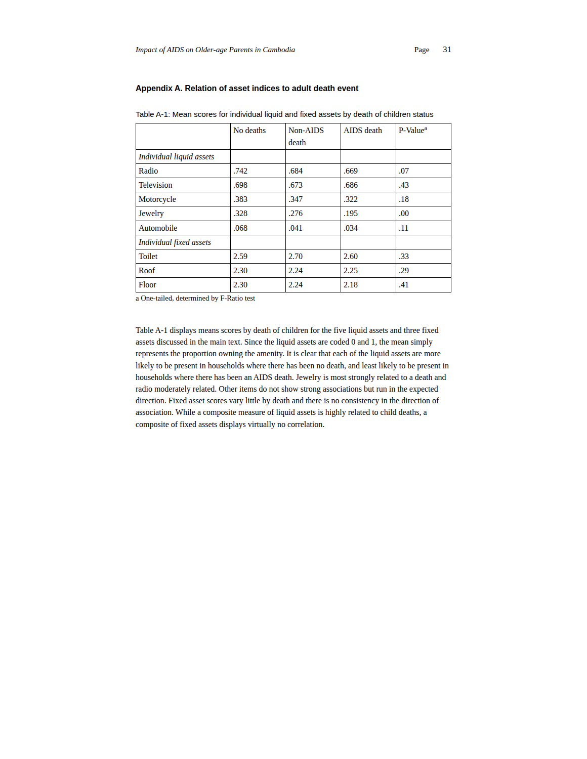Impact of AIDS on Older-age Parents in Cambodia
Page 31
Appendix A. Relation of asset indices to adult death event
Table A-1: Mean scores for individual liquid and fixed assets by death of children status
| | No deaths | Non-AIDS death | AIDS death | P-Value a |
| --- | --- | --- | --- | --- |
| Individual liquid assets | | | | |
| Radio | .742 | .684 | .669 | .07 |
| Television | .698 | .673 | .686 | .43 |
| Motorcycle | .383 | .347 | .322 | .18 |
| Jewelry | .328 | .276 | .195 | .00 |
| Automobile | .068 | .041 | .034 | .11 |
| Individual fixed assets | | | | |
| Toilet | 2.59 | 2.70 | 2.60 | .33 |
| Roof | 2.30 | 2.24 | 2.25 | .29 |
| Floor | 2.30 | 2.24 | 2.18 | .41 |
a One-tailed, determined by F-Ratio test
Table A-1 displays means scores by death of children for the five liquid assets and three fixed assets discussed in the main text. Since the liquid assets are coded 0 and 1, the mean simply represents the proportion owning the amenity. It is clear that each of the liquid assets are more likely to be present in households where there has been no death, and least likely to be present in households where there has been an AIDS death. Jewelry is most strongly related to a death and radio moderately related. Other items do not show strong associations but run in the expected direction. Fixed asset scores vary little by death and there is no consistency in the direction of association. While a composite measure of liquid assets is highly related to child deaths, a composite of fixed assets displays virtually no correlation.